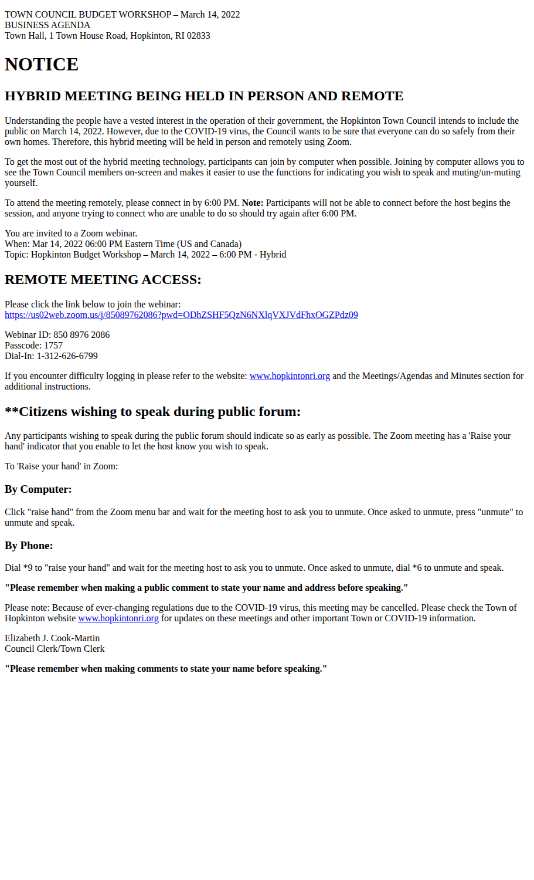TOWN COUNCIL BUDGET WORKSHOP – March 14, 2022
BUSINESS AGENDA
Town Hall, 1 Town House Road, Hopkinton, RI 02833
NOTICE
HYBRID MEETING BEING HELD IN PERSON AND REMOTE
Understanding the people have a vested interest in the operation of their government, the Hopkinton Town Council intends to include the public on March 14, 2022. However, due to the COVID-19 virus, the Council wants to be sure that everyone can do so safely from their own homes. Therefore, this hybrid meeting will be held in person and remotely using Zoom.
To get the most out of the hybrid meeting technology, participants can join by computer when possible. Joining by computer allows you to see the Town Council members on-screen and makes it easier to use the functions for indicating you wish to speak and muting/un-muting yourself.
To attend the meeting remotely, please connect in by 6:00 PM. Note: Participants will not be able to connect before the host begins the session, and anyone trying to connect who are unable to do so should try again after 6:00 PM.
You are invited to a Zoom webinar.
When: Mar 14, 2022 06:00 PM Eastern Time (US and Canada)
Topic: Hopkinton Budget Workshop – March 14, 2022 – 6:00 PM - Hybrid
REMOTE MEETING ACCESS:
Please click the link below to join the webinar:
https://us02web.zoom.us/j/85089762086?pwd=ODhZSHF5QzN6NXlqVXJVdFhxOGZPdz09
Webinar ID: 850 8976 2086
Passcode: 1757
Dial-In: 1-312-626-6799
If you encounter difficulty logging in please refer to the website: www.hopkintonri.org and the Meetings/Agendas and Minutes section for additional instructions.
**Citizens wishing to speak during public forum:
Any participants wishing to speak during the public forum should indicate so as early as possible. The Zoom meeting has a 'Raise your hand' indicator that you enable to let the host know you wish to speak.
To 'Raise your hand' in Zoom:
By Computer:
Click "raise hand" from the Zoom menu bar and wait for the meeting host to ask you to unmute. Once asked to unmute, press "unmute" to unmute and speak.
By Phone:
Dial *9 to "raise your hand" and wait for the meeting host to ask you to unmute. Once asked to unmute, dial *6 to unmute and speak.
"Please remember when making a public comment to state your name and address before speaking."
Please note: Because of ever-changing regulations due to the COVID-19 virus, this meeting may be cancelled. Please check the Town of Hopkinton website www.hopkintonri.org for updates on these meetings and other important Town or COVID-19 information.
Elizabeth J. Cook-Martin
Council Clerk/Town Clerk
"Please remember when making comments to state your name before speaking."